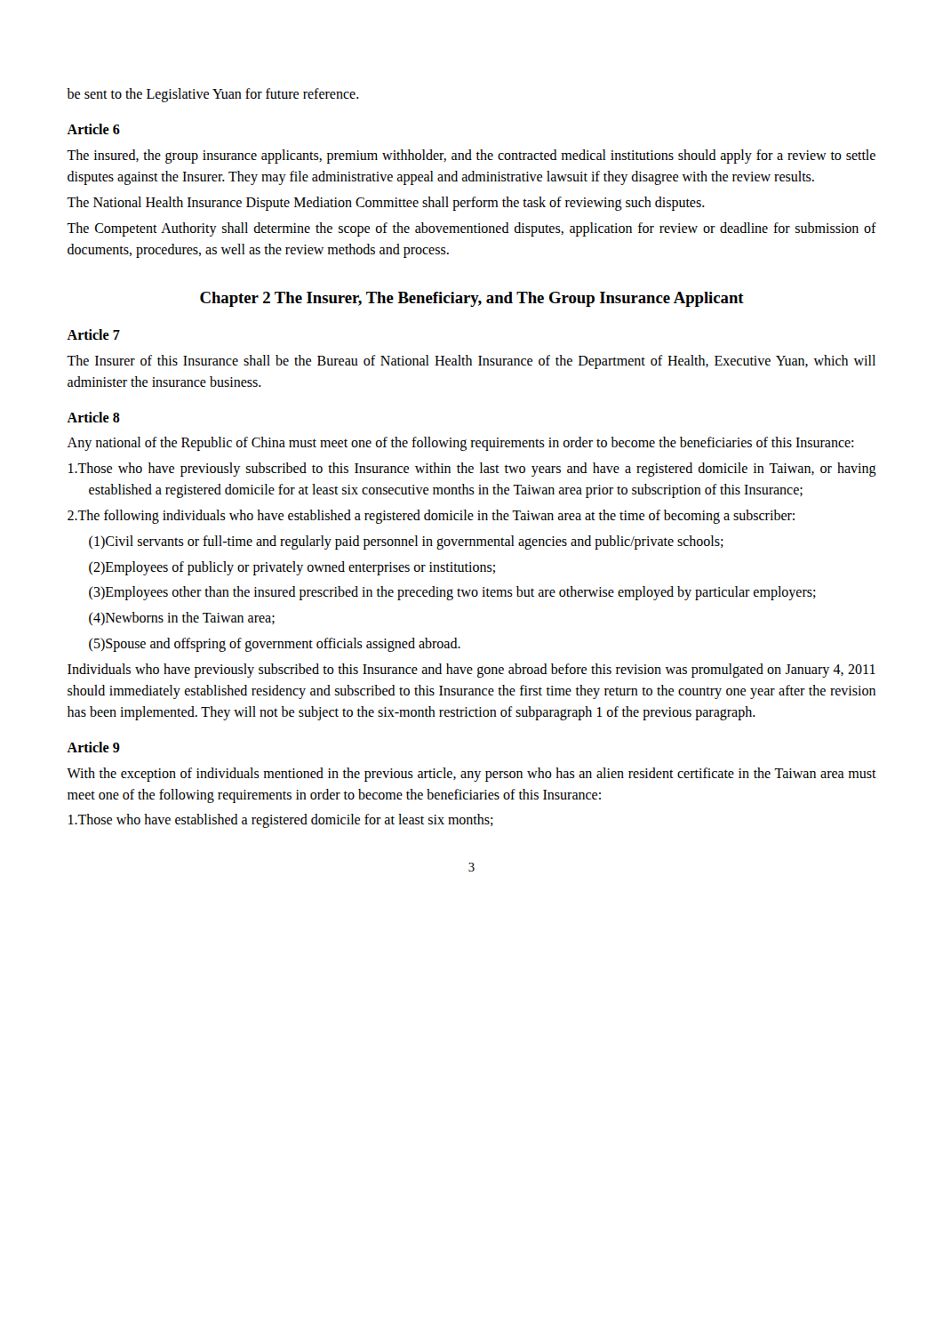be sent to the Legislative Yuan for future reference.
Article 6
The insured, the group insurance applicants, premium withholder, and the contracted medical institutions should apply for a review to settle disputes against the Insurer. They may file administrative appeal and administrative lawsuit if they disagree with the review results.
The National Health Insurance Dispute Mediation Committee shall perform the task of reviewing such disputes.
The Competent Authority shall determine the scope of the abovementioned disputes, application for review or deadline for submission of documents, procedures, as well as the review methods and process.
Chapter 2 The Insurer, The Beneficiary, and The Group Insurance Applicant
Article 7
The Insurer of this Insurance shall be the Bureau of National Health Insurance of the Department of Health, Executive Yuan, which will administer the insurance business.
Article 8
Any national of the Republic of China must meet one of the following requirements in order to become the beneficiaries of this Insurance:
1.Those who have previously subscribed to this Insurance within the last two years and have a registered domicile in Taiwan, or having established a registered domicile for at least six consecutive months in the Taiwan area prior to subscription of this Insurance;
2.The following individuals who have established a registered domicile in the Taiwan area at the time of becoming a subscriber:
(1)Civil servants or full-time and regularly paid personnel in governmental agencies and public/private schools;
(2)Employees of publicly or privately owned enterprises or institutions;
(3)Employees other than the insured prescribed in the preceding two items but are otherwise employed by particular employers;
(4)Newborns in the Taiwan area;
(5)Spouse and offspring of government officials assigned abroad.
Individuals who have previously subscribed to this Insurance and have gone abroad before this revision was promulgated on January 4, 2011 should immediately established residency and subscribed to this Insurance the first time they return to the country one year after the revision has been implemented. They will not be subject to the six-month restriction of subparagraph 1 of the previous paragraph.
Article 9
With the exception of individuals mentioned in the previous article, any person who has an alien resident certificate in the Taiwan area must meet one of the following requirements in order to become the beneficiaries of this Insurance:
1.Those who have established a registered domicile for at least six months;
3